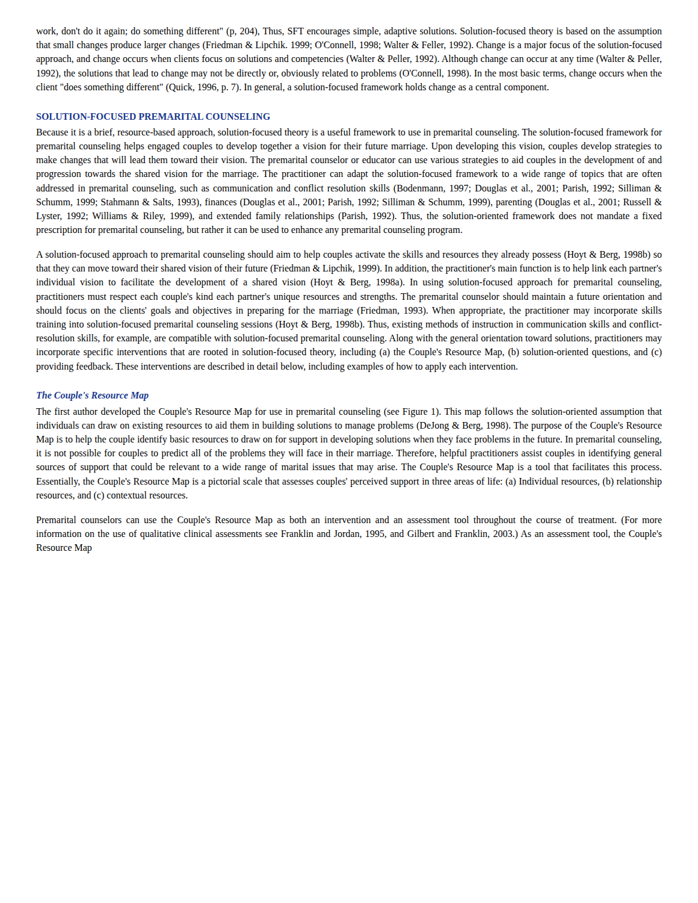work, don't do it again; do something different" (p, 204), Thus, SFT encourages simple, adaptive solutions. Solution-focused theory is based on the assumption that small changes produce larger changes (Friedman & Lipchik. 1999; O'Connell, 1998; Walter & Feller, 1992). Change is a major focus of the solution-focused approach, and change occurs when clients focus on solutions and competencies (Walter & Peller, 1992). Although change can occur at any time (Walter & Peller, 1992), the solutions that lead to change may not be directly or, obviously related to problems (O'Connell, 1998). In the most basic terms, change occurs when the client "does something different" (Quick, 1996, p. 7). In general, a solution-focused framework holds change as a central component.
SOLUTION-FOCUSED PREMARITAL COUNSELING
Because it is a brief, resource-based approach, solution-focused theory is a useful framework to use in premarital counseling. The solution-focused framework for premarital counseling helps engaged couples to develop together a vision for their future marriage. Upon developing this vision, couples develop strategies to make changes that will lead them toward their vision. The premarital counselor or educator can use various strategies to aid couples in the development of and progression towards the shared vision for the marriage. The practitioner can adapt the solution-focused framework to a wide range of topics that are often addressed in premarital counseling, such as communication and conflict resolution skills (Bodenmann, 1997; Douglas et al., 2001; Parish, 1992; Silliman & Schumm, 1999; Stahmann & Salts, 1993), finances (Douglas et al., 2001; Parish, 1992; Silliman & Schumm, 1999), parenting (Douglas et al., 2001; Russell & Lyster, 1992; Williams & Riley, 1999), and extended family relationships (Parish, 1992). Thus, the solution-oriented framework does not mandate a fixed prescription for premarital counseling, but rather it can be used to enhance any premarital counseling program.
A solution-focused approach to premarital counseling should aim to help couples activate the skills and resources they already possess (Hoyt & Berg, 1998b) so that they can move toward their shared vision of their future (Friedman & Lipchik, 1999). In addition, the practitioner's main function is to help link each partner's individual vision to facilitate the development of a shared vision (Hoyt & Berg, 1998a). In using solution-focused approach for premarital counseling, practitioners must respect each couple's kind each partner's unique resources and strengths. The premarital counselor should maintain a future orientation and should focus on the clients' goals and objectives in preparing for the marriage (Friedman, 1993). When appropriate, the practitioner may incorporate skills training into solution-focused premarital counseling sessions (Hoyt & Berg, 1998b). Thus, existing methods of instruction in communication skills and conflict-resolution skills, for example, are compatible with solution-focused premarital counseling. Along with the general orientation toward solutions, practitioners may incorporate specific interventions that are rooted in solution-focused theory, including (a) the Couple's Resource Map, (b) solution-oriented questions, and (c) providing feedback. These interventions are described in detail below, including examples of how to apply each intervention.
The Couple's Resource Map
The first author developed the Couple's Resource Map for use in premarital counseling (see Figure 1). This map follows the solution-oriented assumption that individuals can draw on existing resources to aid them in building solutions to manage problems (DeJong & Berg, 1998). The purpose of the Couple's Resource Map is to help the couple identify basic resources to draw on for support in developing solutions when they face problems in the future. In premarital counseling, it is not possible for couples to predict all of the problems they will face in their marriage. Therefore, helpful practitioners assist couples in identifying general sources of support that could be relevant to a wide range of marital issues that may arise. The Couple's Resource Map is a tool that facilitates this process. Essentially, the Couple's Resource Map is a pictorial scale that assesses couples' perceived support in three areas of life: (a) Individual resources, (b) relationship resources, and (c) contextual resources.
Premarital counselors can use the Couple's Resource Map as both an intervention and an assessment tool throughout the course of treatment. (For more information on the use of qualitative clinical assessments see Franklin and Jordan, 1995, and Gilbert and Franklin, 2003.) As an assessment tool, the Couple's Resource Map